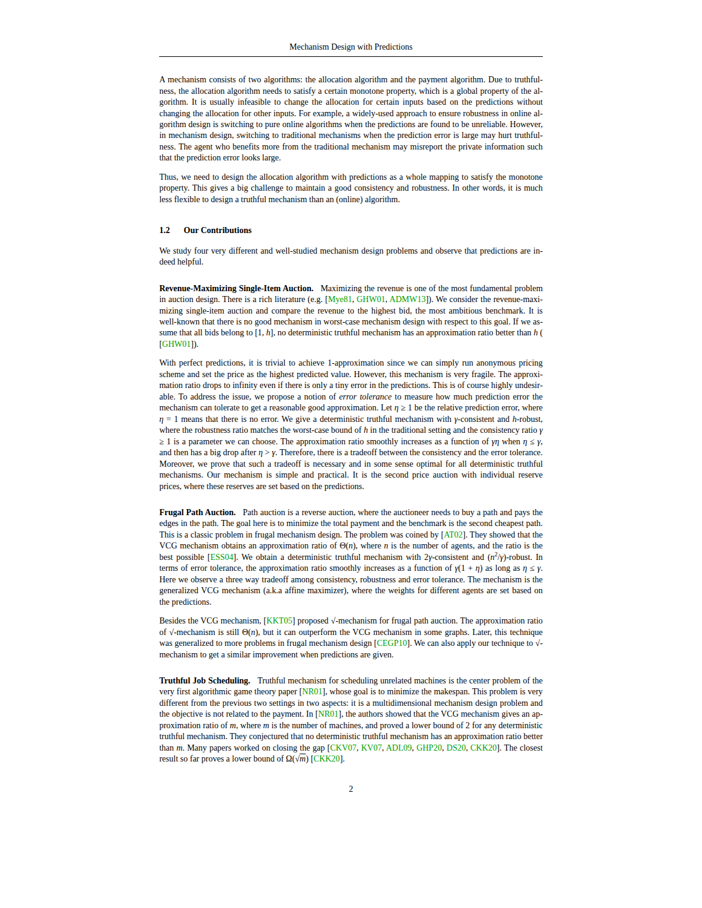Mechanism Design with Predictions
A mechanism consists of two algorithms: the allocation algorithm and the payment algorithm. Due to truthfulness, the allocation algorithm needs to satisfy a certain monotone property, which is a global property of the algorithm. It is usually infeasible to change the allocation for certain inputs based on the predictions without changing the allocation for other inputs. For example, a widely-used approach to ensure robustness in online algorithm design is switching to pure online algorithms when the predictions are found to be unreliable. However, in mechanism design, switching to traditional mechanisms when the prediction error is large may hurt truthfulness. The agent who benefits more from the traditional mechanism may misreport the private information such that the prediction error looks large.
Thus, we need to design the allocation algorithm with predictions as a whole mapping to satisfy the monotone property. This gives a big challenge to maintain a good consistency and robustness. In other words, it is much less flexible to design a truthful mechanism than an (online) algorithm.
1.2 Our Contributions
We study four very different and well-studied mechanism design problems and observe that predictions are indeed helpful.
Revenue-Maximizing Single-Item Auction. Maximizing the revenue is one of the most fundamental problem in auction design. There is a rich literature (e.g. [Mye81, GHW01, ADMW13]). We consider the revenue-maximizing single-item auction and compare the revenue to the highest bid, the most ambitious benchmark. It is well-known that there is no good mechanism in worst-case mechanism design with respect to this goal. If we assume that all bids belong to [1, h], no deterministic truthful mechanism has an approximation ratio better than h ( [GHW01]).
With perfect predictions, it is trivial to achieve 1-approximation since we can simply run anonymous pricing scheme and set the price as the highest predicted value. However, this mechanism is very fragile. The approximation ratio drops to infinity even if there is only a tiny error in the predictions. This is of course highly undesirable. To address the issue, we propose a notion of error tolerance to measure how much prediction error the mechanism can tolerate to get a reasonable good approximation. Let η ≥ 1 be the relative prediction error, where η = 1 means that there is no error. We give a deterministic truthful mechanism with γ-consistent and h-robust, where the robustness ratio matches the worst-case bound of h in the traditional setting and the consistency ratio γ ≥ 1 is a parameter we can choose. The approximation ratio smoothly increases as a function of γη when η ≤ γ, and then has a big drop after η > γ. Therefore, there is a tradeoff between the consistency and the error tolerance. Moreover, we prove that such a tradeoff is necessary and in some sense optimal for all deterministic truthful mechanisms. Our mechanism is simple and practical. It is the second price auction with individual reserve prices, where these reserves are set based on the predictions.
Frugal Path Auction. Path auction is a reverse auction, where the auctioneer needs to buy a path and pays the edges in the path. The goal here is to minimize the total payment and the benchmark is the second cheapest path. This is a classic problem in frugal mechanism design. The problem was coined by [AT02]. They showed that the VCG mechanism obtains an approximation ratio of Θ(n), where n is the number of agents, and the ratio is the best possible [ESS04]. We obtain a deterministic truthful mechanism with 2γ-consistent and (n2/γ)-robust. In terms of error tolerance, the approximation ratio smoothly increases as a function of γ(1 + η) as long as η ≤ γ. Here we observe a three way tradeoff among consistency, robustness and error tolerance. The mechanism is the generalized VCG mechanism (a.k.a affine maximizer), where the weights for different agents are set based on the predictions.
Besides the VCG mechanism, [KKT05] proposed √-mechanism for frugal path auction. The approximation ratio of √-mechanism is still Θ(n), but it can outperform the VCG mechanism in some graphs. Later, this technique was generalized to more problems in frugal mechanism design [CEGP10]. We can also apply our technique to √-mechanism to get a similar improvement when predictions are given.
Truthful Job Scheduling. Truthful mechanism for scheduling unrelated machines is the center problem of the very first algorithmic game theory paper [NR01], whose goal is to minimize the makespan. This problem is very different from the previous two settings in two aspects: it is a multidimensional mechanism design problem and the objective is not related to the payment. In [NR01], the authors showed that the VCG mechanism gives an approximation ratio of m, where m is the number of machines, and proved a lower bound of 2 for any deterministic truthful mechanism. They conjectured that no deterministic truthful mechanism has an approximation ratio better than m. Many papers worked on closing the gap [CKV07, KV07, ADL09, GHP20, DS20, CKK20]. The closest result so far proves a lower bound of Ω(√m) [CKK20].
2